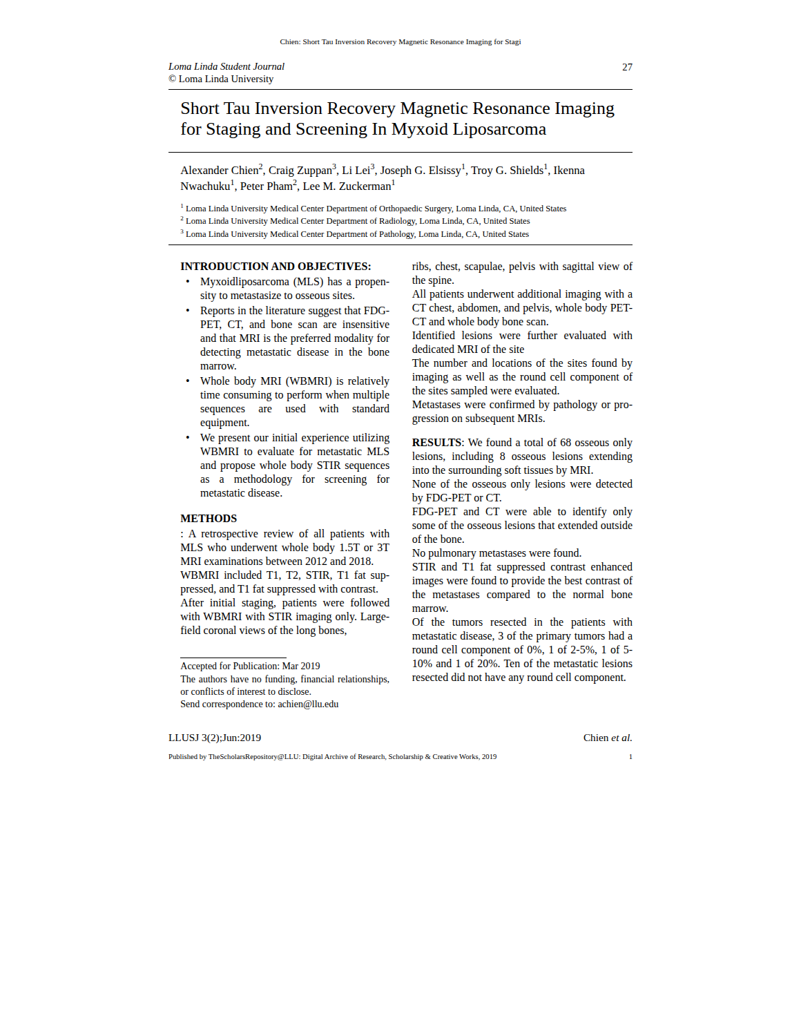Chien: Short Tau Inversion Recovery Magnetic Resonance Imaging for Stagi
Loma Linda Student Journal
© Loma Linda University
27
Short Tau Inversion Recovery Magnetic Resonance Imaging for Staging and Screening In Myxoid Liposarcoma
Alexander Chien2, Craig Zuppan3, Li Lei3, Joseph G. Elsissy1, Troy G. Shields1, Ikenna Nwachuku1, Peter Pham2, Lee M. Zuckerman1
1 Loma Linda University Medical Center Department of Orthopaedic Surgery, Loma Linda, CA, United States
2 Loma Linda University Medical Center Department of Radiology, Loma Linda, CA, United States
3 Loma Linda University Medical Center Department of Pathology, Loma Linda, CA, United States
INTRODUCTION AND OBJECTIVES:
Myxoidliposarcoma (MLS) has a propensity to metastasize to osseous sites.
Reports in the literature suggest that FDG-PET, CT, and bone scan are insensitive and that MRI is the preferred modality for detecting metastatic disease in the bone marrow.
Whole body MRI (WBMRI) is relatively time consuming to perform when multiple sequences are used with standard equipment.
We present our initial experience utilizing WBMRI to evaluate for metastatic MLS and propose whole body STIR sequences as a methodology for screening for metastatic disease.
METHODS: A retrospective review of all patients with MLS who underwent whole body 1.5T or 3T MRI examinations between 2012 and 2018.
WBMRI included T1, T2, STIR, T1 fat suppressed, and T1 fat suppressed with contrast.
After initial staging, patients were followed with WBMRI with STIR imaging only. Large-field coronal views of the long bones,
Accepted for Publication: Mar 2019
The authors have no funding, financial relationships, or conflicts of interest to disclose.
Send correspondence to: achien@llu.edu
ribs, chest, scapulae, pelvis with sagittal view of the spine.
All patients underwent additional imaging with a CT chest, abdomen, and pelvis, whole body PET-CT and whole body bone scan.
Identified lesions were further evaluated with dedicated MRI of the site
The number and locations of the sites found by imaging as well as the round cell component of the sites sampled were evaluated.
Metastases were confirmed by pathology or progression on subsequent MRIs.
RESULTS: We found a total of 68 osseous only lesions, including 8 osseous lesions extending into the surrounding soft tissues by MRI.
None of the osseous only lesions were detected by FDG-PET or CT.
FDG-PET and CT were able to identify only some of the osseous lesions that extended outside of the bone.
No pulmonary metastases were found.
STIR and T1 fat suppressed contrast enhanced images were found to provide the best contrast of the metastases compared to the normal bone marrow.
Of the tumors resected in the patients with metastatic disease, 3 of the primary tumors had a round cell component of 0%, 1 of 2-5%, 1 of 5-10% and 1 of 20%. Ten of the metastatic lesions resected did not have any round cell component.
LLUSJ 3(2);Jun:2019
Chien et al.
Published by TheScholarsRepository@LLU: Digital Archive of Research, Scholarship & Creative Works, 2019
1